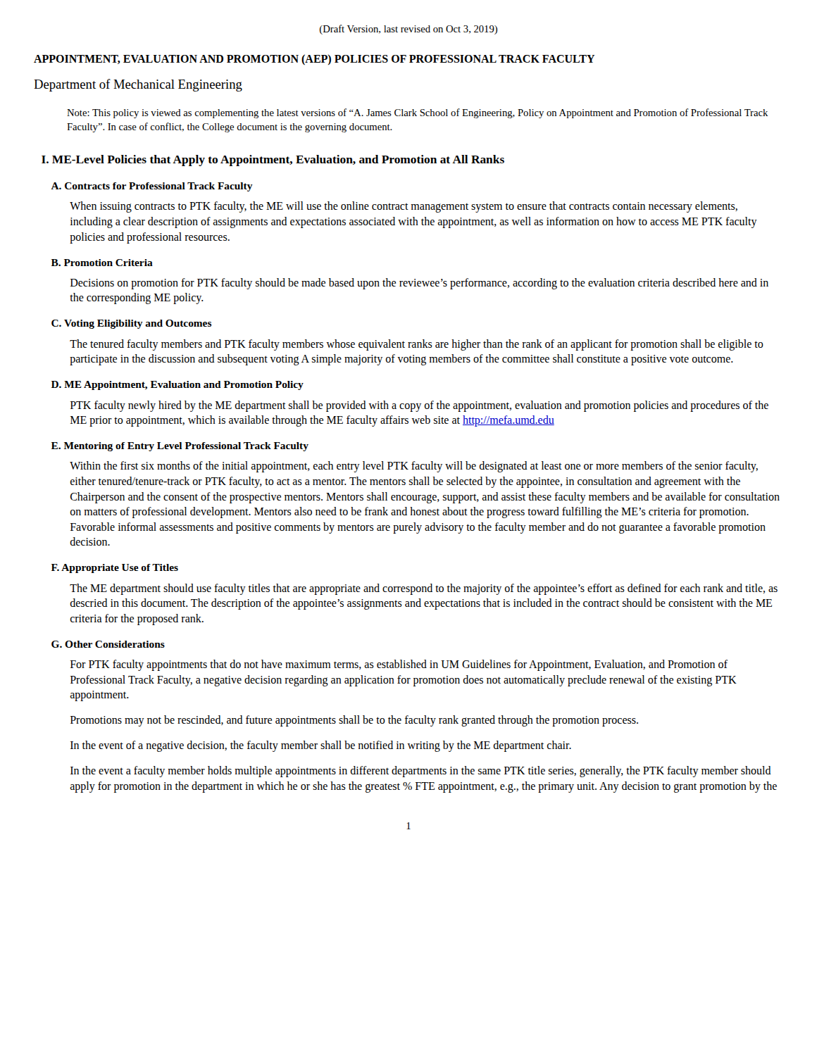(Draft Version, last revised on Oct 3, 2019)
Appointment, Evaluation and Promotion (AEP) Policies of Professional Track Faculty
Department of Mechanical Engineering
Note: This policy is viewed as complementing the latest versions of “A. James Clark School of Engineering, Policy on Appointment and Promotion of Professional Track Faculty”. In case of conflict, the College document is the governing document.
I. ME-Level Policies that Apply to Appointment, Evaluation, and Promotion at All Ranks
A. Contracts for Professional Track Faculty
When issuing contracts to PTK faculty, the ME will use the online contract management system to ensure that contracts contain necessary elements, including a clear description of assignments and expectations associated with the appointment, as well as information on how to access ME PTK faculty policies and professional resources.
B. Promotion Criteria
Decisions on promotion for PTK faculty should be made based upon the reviewee’s performance, according to the evaluation criteria described here and in the corresponding ME policy.
C. Voting Eligibility and Outcomes
The tenured faculty members and PTK faculty members whose equivalent ranks are higher than the rank of an applicant for promotion shall be eligible to participate in the discussion and subsequent voting A simple majority of voting members of the committee shall constitute a positive vote outcome.
D. ME Appointment, Evaluation and Promotion Policy
PTK faculty newly hired by the ME department shall be provided with a copy of the appointment, evaluation and promotion policies and procedures of the ME prior to appointment, which is available through the ME faculty affairs web site at http://mefa.umd.edu
E. Mentoring of Entry Level Professional Track Faculty
Within the first six months of the initial appointment, each entry level PTK faculty will be designated at least one or more members of the senior faculty, either tenured/tenure-track or PTK faculty, to act as a mentor. The mentors shall be selected by the appointee, in consultation and agreement with the Chairperson and the consent of the prospective mentors. Mentors shall encourage, support, and assist these faculty members and be available for consultation on matters of professional development. Mentors also need to be frank and honest about the progress toward fulfilling the ME’s criteria for promotion. Favorable informal assessments and positive comments by mentors are purely advisory to the faculty member and do not guarantee a favorable promotion decision.
F. Appropriate Use of Titles
The ME department should use faculty titles that are appropriate and correspond to the majority of the appointee’s effort as defined for each rank and title, as descried in this document. The description of the appointee’s assignments and expectations that is included in the contract should be consistent with the ME criteria for the proposed rank.
G. Other Considerations
For PTK faculty appointments that do not have maximum terms, as established in UM Guidelines for Appointment, Evaluation, and Promotion of Professional Track Faculty, a negative decision regarding an application for promotion does not automatically preclude renewal of the existing PTK appointment.
Promotions may not be rescinded, and future appointments shall be to the faculty rank granted through the promotion process.
In the event of a negative decision, the faculty member shall be notified in writing by the ME department chair.
In the event a faculty member holds multiple appointments in different departments in the same PTK title series, generally, the PTK faculty member should apply for promotion in the department in which he or she has the greatest % FTE appointment, e.g., the primary unit. Any decision to grant promotion by the
1